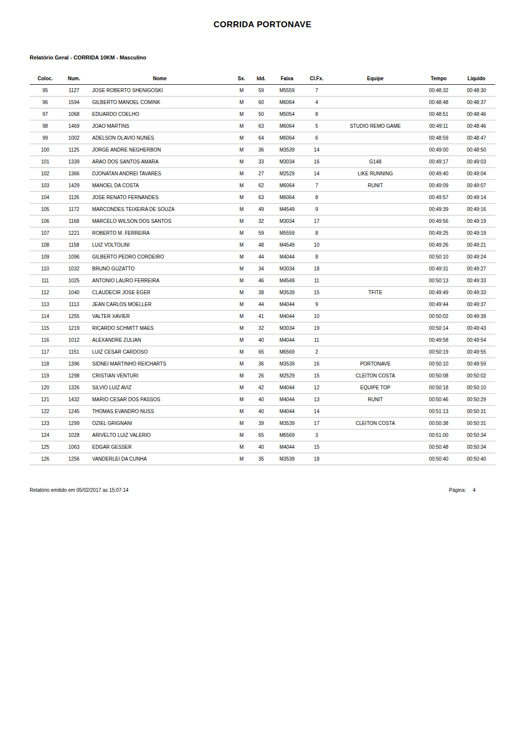CORRIDA PORTONAVE
Relatório Geral - CORRIDA 10KM - Masculino
| Coloc. | Num. | Nome | Sx. | Idd. | Faixa | Cl.Fx. | Equipe | Tempo | Liquido |
| --- | --- | --- | --- | --- | --- | --- | --- | --- | --- |
| 95 | 1127 | JOSE ROBERTO SHENIGOSKI | M | 59 | M5559 | 7 | | 00:48:32 | 00:48:30 |
| 96 | 1594 | GILBERTO MANOEL COMINK | M | 60 | M6064 | 4 | | 00:48:48 | 00:48:37 |
| 97 | 1068 | EDUARDO COELHO | M | 50 | M5054 | 8 | | 00:48:51 | 00:48:46 |
| 98 | 1469 | JOAO MARTINS | M | 63 | M6064 | 5 | STUDIO REMO GAME | 00:49:11 | 00:48:46 |
| 99 | 1002 | ADELSON OLAVIO NUNES | M | 64 | M6064 | 6 | | 00:48:59 | 00:48:47 |
| 100 | 1125 | JORGE ANDRE NEGHERBON | M | 36 | M3539 | 14 | | 00:49:00 | 00:48:50 |
| 101 | 1339 | ARAO DOS SANTOS AMARA | M | 33 | M3034 | 16 | G148 | 00:49:17 | 00:49:03 |
| 102 | 1366 | DJONATAN ANDREI TAVARES | M | 27 | M2529 | 14 | LIKE RUNNING | 00:49:40 | 00:49:04 |
| 103 | 1429 | MANOEL DA COSTA | M | 62 | M6064 | 7 | RUNIT | 00:49:09 | 00:49:07 |
| 104 | 1126 | JOSE RENATO FERNANDES | M | 63 | M6064 | 8 | | 00:49:57 | 00:49:14 |
| 105 | 1172 | MARCONDES TEIXEIRA DE SOUZA | M | 49 | M4549 | 9 | | 00:49:39 | 00:49:16 |
| 106 | 1168 | MARCELO WILSON DOS SANTOS | M | 32 | M3034 | 17 | | 00:49:56 | 00:49:19 |
| 107 | 1221 | ROBERTO M. FERREIRA | M | 59 | M5559 | 8 | | 00:49:25 | 00:49:19 |
| 108 | 1158 | LUIZ VOLTOLINI | M | 48 | M4549 | 10 | | 00:49:26 | 00:49:21 |
| 109 | 1096 | GILBERTO PEDRO CORDEIRO | M | 44 | M4044 | 8 | | 00:50:10 | 00:49:24 |
| 110 | 1032 | BRUNO GUZATTO | M | 34 | M3034 | 18 | | 00:49:31 | 00:49:27 |
| 111 | 1025 | ANTONIO LAURO FERREIRA | M | 46 | M4549 | 11 | | 00:50:13 | 00:49:33 |
| 112 | 1040 | CLAUDECIR JOSE EGER | M | 38 | M3539 | 15 | TFITE | 00:49:49 | 00:49:33 |
| 113 | 1113 | JEAN CARLOS MOELLER | M | 44 | M4044 | 9 | | 00:49:44 | 00:49:37 |
| 114 | 1255 | VALTER XAVIER | M | 41 | M4044 | 10 | | 00:50:02 | 00:49:39 |
| 115 | 1219 | RICARDO SCHMITT MAES | M | 32 | M3034 | 19 | | 00:50:14 | 00:49:43 |
| 116 | 1012 | ALEXANDRE ZULIAN | M | 40 | M4044 | 11 | | 00:49:58 | 00:49:54 |
| 117 | 1151 | LUIZ CESAR CARDOSO | M | 65 | M6569 | 2 | | 00:50:19 | 00:49:55 |
| 118 | 1396 | SIDNEI MARTINHO REICHARTS | M | 36 | M3539 | 16 | PORTONAVE | 00:50:10 | 00:49:59 |
| 119 | 1298 | CRISTIAN VENTURI | M | 26 | M2529 | 15 | CLEITON COSTA | 00:50:08 | 00:50:02 |
| 120 | 1326 | SILVIO LUIZ AVIZ | M | 42 | M4044 | 12 | EQUIPE TOP | 00:50:18 | 00:50:10 |
| 121 | 1432 | MARIO CESAR DOS PASSOS | M | 40 | M4044 | 13 | RUNIT | 00:50:46 | 00:50:29 |
| 122 | 1245 | THOMAS EVANDRO NUSS | M | 40 | M4044 | 14 | | 00:51:13 | 00:50:31 |
| 123 | 1299 | OZIEL GRIGNANI | M | 39 | M3539 | 17 | CLEITON COSTA | 00:50:38 | 00:50:31 |
| 124 | 1028 | ARIVELTO LUIZ VALERIO | M | 65 | M6569 | 3 | | 00:51:00 | 00:50:34 |
| 125 | 1063 | EDGAR GESSER | M | 40 | M4044 | 15 | | 00:50:48 | 00:50:34 |
| 126 | 1256 | VANDERLEI DA CUNHA | M | 35 | M3539 | 18 | | 00:50:40 | 00:50:40 |
Relatório emitido em 05/02/2017 as 15:07:14
Página: 4